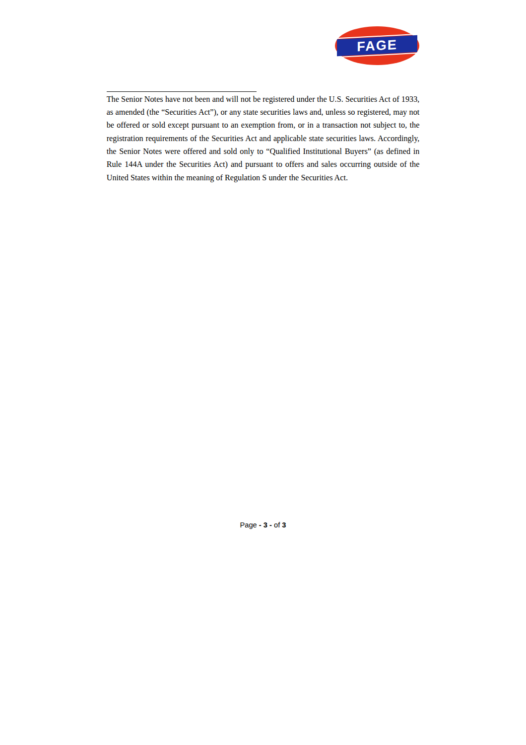FAGE
The Senior Notes have not been and will not be registered under the U.S. Securities Act of 1933, as amended (the “Securities Act”), or any state securities laws and, unless so registered, may not be offered or sold except pursuant to an exemption from, or in a transaction not subject to, the registration requirements of the Securities Act and applicable state securities laws. Accordingly, the Senior Notes were offered and sold only to “Qualified Institutional Buyers” (as defined in Rule 144A under the Securities Act) and pursuant to offers and sales occurring outside of the United States within the meaning of Regulation S under the Securities Act.
Page - 3 - of 3